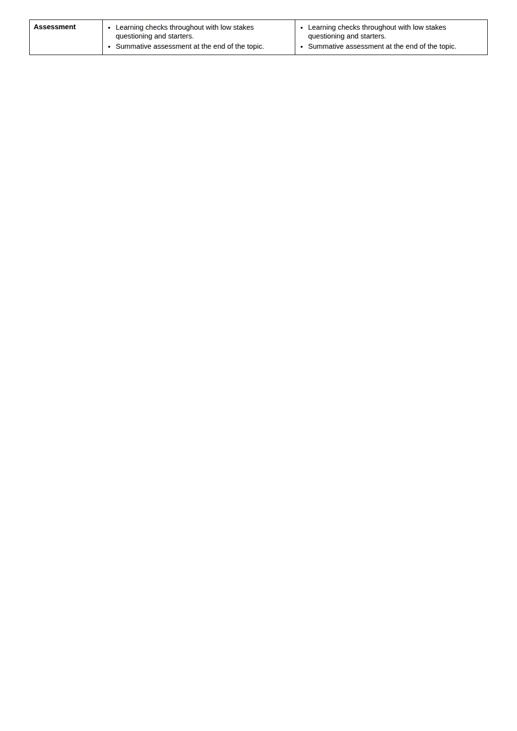| Assessment | Learning checks throughout with low stakes questioning and starters. Summative assessment at the end of the topic. | Learning checks throughout with low stakes questioning and starters. Summative assessment at the end of the topic. |